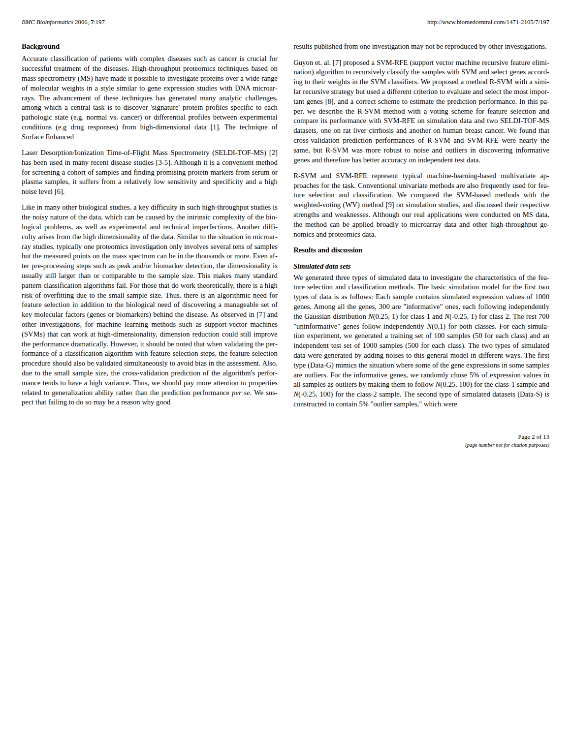BMC Bioinformatics 2006, 7:197
http://www.biomedcentral.com/1471-2105/7/197
Background
Accurate classification of patients with complex diseases such as cancer is crucial for successful treatment of the diseases. High-throughput proteomics techniques based on mass spectrometry (MS) have made it possible to investigate proteins over a wide range of molecular weights in a style similar to gene expression studies with DNA microarrays. The advancement of these techniques has generated many analytic challenges, among which a central task is to discover 'signature' protein profiles specific to each pathologic state (e.g. normal vs. cancer) or differential profiles between experimental conditions (e.g drug responses) from high-dimensional data [1]. The technique of Surface Enhanced
Laser Desorption/Ionization Time-of-Flight Mass Spectrometry (SELDI-TOF-MS) [2] has been used in many recent disease studies [3-5]. Although it is a convenient method for screening a cohort of samples and finding promising protein markers from serum or plasma samples, it suffers from a relatively low sensitivity and specificity and a high noise level [6].
Like in many other biological studies, a key difficulty in such high-throughput studies is the noisy nature of the data, which can be caused by the intrinsic complexity of the biological problems, as well as experimental and technical imperfections. Another difficulty arises from the high dimensionality of the data. Similar to the situation in microarray studies, typically one proteomics investigation only involves several tens of samples but the measured points on the mass spectrum can be in the thousands or more. Even after pre-processing steps such as peak and/or biomarker detection, the dimensionality is usually still larger than or comparable to the sample size. This makes many standard pattern classification algorithms fail. For those that do work theoretically, there is a high risk of overfitting due to the small sample size. Thus, there is an algorithmic need for feature selection in addition to the biological need of discovering a manageable set of key molecular factors (genes or biomarkers) behind the disease. As observed in [7] and other investigations, for machine learning methods such as support-vector machines (SVMs) that can work at high-dimensionality, dimension reduction could still improve the performance dramatically. However, it should be noted that when validating the performance of a classification algorithm with feature-selection steps, the feature selection procedure should also be validated simultaneously to avoid bias in the assessment. Also, due to the small sample size, the cross-validation prediction of the algorithm's performance tends to have a high variance. Thus, we should pay more attention to properties related to generalization ability rather than the prediction performance per se. We suspect that failing to do so may be a reason why good
results published from one investigation may not be reproduced by other investigations.
Guyon et. al. [7] proposed a SVM-RFE (support vector machine recursive feature elimination) algorithm to recursively classify the samples with SVM and select genes according to their weights in the SVM classifiers. We proposed a method R-SVM with a similar recursive strategy but used a different criterion to evaluate and select the most important genes [8], and a correct scheme to estimate the prediction performance. In this paper, we describe the R-SVM method with a voting scheme for feature selection and compare its performance with SVM-RFE on simulation data and two SELDI-TOF-MS datasets, one on rat liver cirrhosis and another on human breast cancer. We found that cross-validation prediction performances of R-SVM and SVM-RFE were nearly the same, but R-SVM was more robust to noise and outliers in discovering informative genes and therefore has better accuracy on independent test data.
R-SVM and SVM-RFE represent typical machine-learning-based multivariate approaches for the task. Conventional univariate methods are also frequently used for feature selection and classification. We compared the SVM-based methods with the weighted-voting (WV) method [9] on simulation studies, and discussed their respective strengths and weaknesses. Although our real applications were conducted on MS data, the method can be applied broadly to microarray data and other high-throughput genomics and proteomics data.
Results and discussion
Simulated data sets
We generated three types of simulated data to investigate the characteristics of the feature selection and classification methods. The basic simulation model for the first two types of data is as follows: Each sample contains simulated expression values of 1000 genes. Among all the genes, 300 are "informative" ones, each following independently the Gaussian distribution N(0.25, 1) for class 1 and N(-0.25, 1) for class 2. The rest 700 "uninformative" genes follow independently N(0,1) for both classes. For each simulation experiment, we generated a training set of 100 samples (50 for each class) and an independent test set of 1000 samples (500 for each class). The two types of simulated data were generated by adding noises to this general model in different ways. The first type (Data-G) mimics the situation where some of the gene expressions in some samples are outliers. For the informative genes, we randomly chose 5% of expression values in all samples as outliers by making them to follow N(0.25, 100) for the class-1 sample and N(-0.25, 100) for the class-2 sample. The second type of simulated datasets (Data-S) is constructed to contain 5% "outlier samples," which were
Page 2 of 13
(page number not for citation purposes)